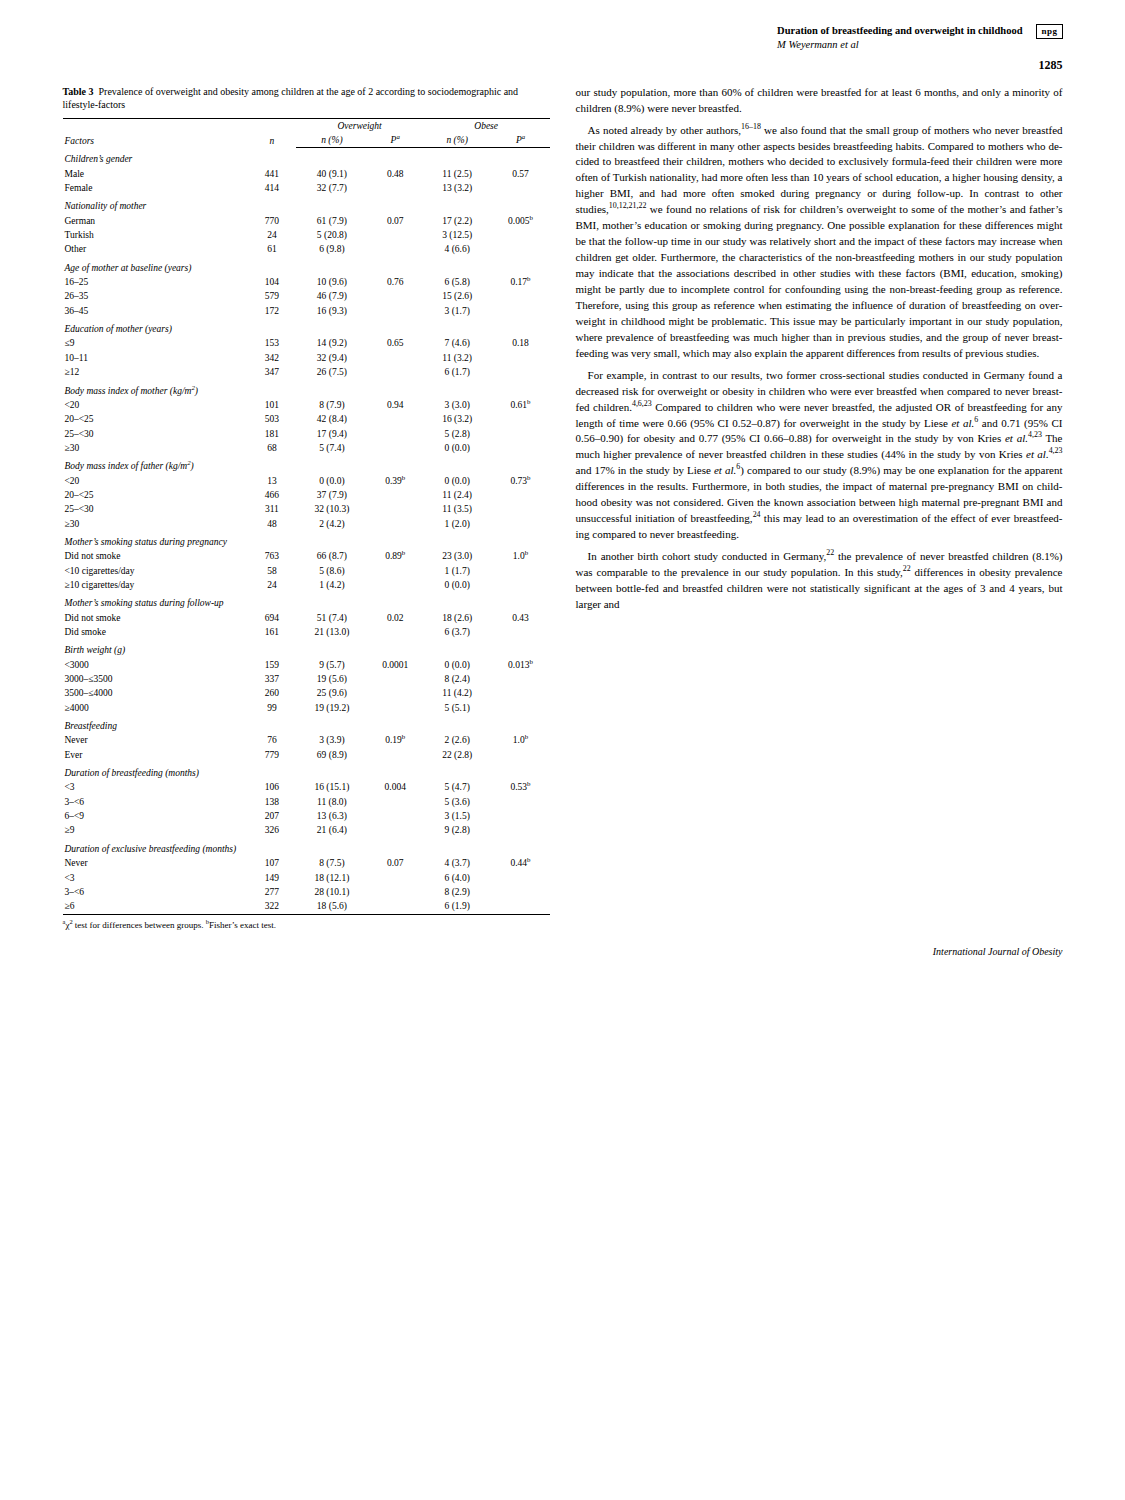Duration of breastfeeding and overweight in childhood
M Weyermann et al
npg
1285
Table 3 Prevalence of overweight and obesity among children at the age of 2 according to sociodemographic and lifestyle-factors
| Factors | n | Overweight | Obese |
| --- | --- | --- | --- |
| n (%) | P a | n (%) | P a |
| Children’s gender |
| Male | 441 | 40 (9.1) | 0.48 | 11 (2.5) | 0.57 |
| Female | 414 | 32 (7.7) | | 13 (3.2) | |
| Nationality of mother |
| German | 770 | 61 (7.9) | 0.07 | 17 (2.2) | 0.005 b |
| Turkish | 24 | 5 (20.8) | | 3 (12.5) | |
| Other | 61 | 6 (9.8) | | 4 (6.6) | |
| Age of mother at baseline (years) |
| 16–25 | 104 | 10 (9.6) | 0.76 | 6 (5.8) | 0.17 b |
| 26–35 | 579 | 46 (7.9) | | 15 (2.6) | |
| 36–45 | 172 | 16 (9.3) | | 3 (1.7) | |
| Education of mother (years) |
| ≤9 | 153 | 14 (9.2) | 0.65 | 7 (4.6) | 0.18 |
| 10–11 | 342 | 32 (9.4) | | 11 (3.2) | |
| ≥12 | 347 | 26 (7.5) | | 6 (1.7) | |
| Body mass index of mother (kg/m 2 ) |
| <20 | 101 | 8 (7.9) | 0.94 | 3 (3.0) | 0.61 b |
| 20–<25 | 503 | 42 (8.4) | | 16 (3.2) | |
| 25–<30 | 181 | 17 (9.4) | | 5 (2.8) | |
| ≥30 | 68 | 5 (7.4) | | 0 (0.0) | |
| Body mass index of father (kg/m 2 ) |
| <20 | 13 | 0 (0.0) | 0.39 b | 0 (0.0) | 0.73 b |
| 20–<25 | 466 | 37 (7.9) | | 11 (2.4) | |
| 25–<30 | 311 | 32 (10.3) | | 11 (3.5) | |
| ≥30 | 48 | 2 (4.2) | | 1 (2.0) | |
| Mother’s smoking status during pregnancy |
| Did not smoke | 763 | 66 (8.7) | 0.89 b | 23 (3.0) | 1.0 b |
| <10 cigarettes/day | 58 | 5 (8.6) | | 1 (1.7) | |
| ≥10 cigarettes/day | 24 | 1 (4.2) | | 0 (0.0) | |
| Mother’s smoking status during follow-up |
| Did not smoke | 694 | 51 (7.4) | 0.02 | 18 (2.6) | 0.43 |
| Did smoke | 161 | 21 (13.0) | | 6 (3.7) | |
| Birth weight (g) |
| <3000 | 159 | 9 (5.7) | 0.0001 | 0 (0.0) | 0.013 b |
| 3000–≤3500 | 337 | 19 (5.6) | | 8 (2.4) | |
| 3500–≤4000 | 260 | 25 (9.6) | | 11 (4.2) | |
| ≥4000 | 99 | 19 (19.2) | | 5 (5.1) | |
| Breastfeeding |
| Never | 76 | 3 (3.9) | 0.19 b | 2 (2.6) | 1.0 b |
| Ever | 779 | 69 (8.9) | | 22 (2.8) | |
| Duration of breastfeeding (months) |
| <3 | 106 | 16 (15.1) | 0.004 | 5 (4.7) | 0.53 b |
| 3–<6 | 138 | 11 (8.0) | | 5 (3.6) | |
| 6–<9 | 207 | 13 (6.3) | | 3 (1.5) | |
| ≥9 | 326 | 21 (6.4) | | 9 (2.8) | |
| Duration of exclusive breastfeeding (months) |
| Never | 107 | 8 (7.5) | 0.07 | 4 (3.7) | 0.44 b |
| <3 | 149 | 18 (12.1) | | 6 (4.0) | |
| 3–<6 | 277 | 28 (10.1) | | 8 (2.9) | |
| ≥6 | 322 | 18 (5.6) | | 6 (1.9) | |
aχ2 test for differences between groups. bFisher’s exact test.
our study population, more than 60% of children were breastfed for at least 6 months, and only a minority of children (8.9%) were never breastfed.
As noted already by other authors,16–18 we also found that the small group of mothers who never breastfed their children was different in many other aspects besides breastfeeding habits. Compared to mothers who decided to breastfeed their children, mothers who decided to exclusively formula-feed their children were more often of Turkish nationality, had more often less than 10 years of school education, a higher housing density, a higher BMI, and had more often smoked during pregnancy or during follow-up. In contrast to other studies,10,12,21,22 we found no relations of risk for children’s overweight to some of the mother’s and father’s BMI, mother’s education or smoking during pregnancy. One possible explanation for these differences might be that the follow-up time in our study was relatively short and the impact of these factors may increase when children get older. Furthermore, the characteristics of the non-breastfeeding mothers in our study population may indicate that the associations described in other studies with these factors (BMI, education, smoking) might be partly due to incomplete control for confounding using the non-breast-feeding group as reference. Therefore, using this group as reference when estimating the influence of duration of breastfeeding on overweight in childhood might be problematic. This issue may be particularly important in our study population, where prevalence of breastfeeding was much higher than in previous studies, and the group of never breastfeeding was very small, which may also explain the apparent differences from results of previous studies.
For example, in contrast to our results, two former cross-sectional studies conducted in Germany found a decreased risk for overweight or obesity in children who were ever breastfed when compared to never breastfed children.4,6,23 Compared to children who were never breastfed, the adjusted OR of breastfeeding for any length of time were 0.66 (95% CI 0.52–0.87) for overweight in the study by Liese et al.6 and 0.71 (95% CI 0.56–0.90) for obesity and 0.77 (95% CI 0.66–0.88) for overweight in the study by von Kries et al.4,23 The much higher prevalence of never breastfed children in these studies (44% in the study by von Kries et al.4,23 and 17% in the study by Liese et al.6) compared to our study (8.9%) may be one explanation for the apparent differences in the results. Furthermore, in both studies, the impact of maternal pre-pregnancy BMI on childhood obesity was not considered. Given the known association between high maternal pre-pregnant BMI and unsuccessful initiation of breastfeeding,24 this may lead to an overestimation of the effect of ever breastfeeding compared to never breastfeeding.
In another birth cohort study conducted in Germany,22 the prevalence of never breastfed children (8.1%) was comparable to the prevalence in our study population. In this study,22 differences in obesity prevalence between bottle-fed and breastfed children were not statistically significant at the ages of 3 and 4 years, but larger and
International Journal of Obesity